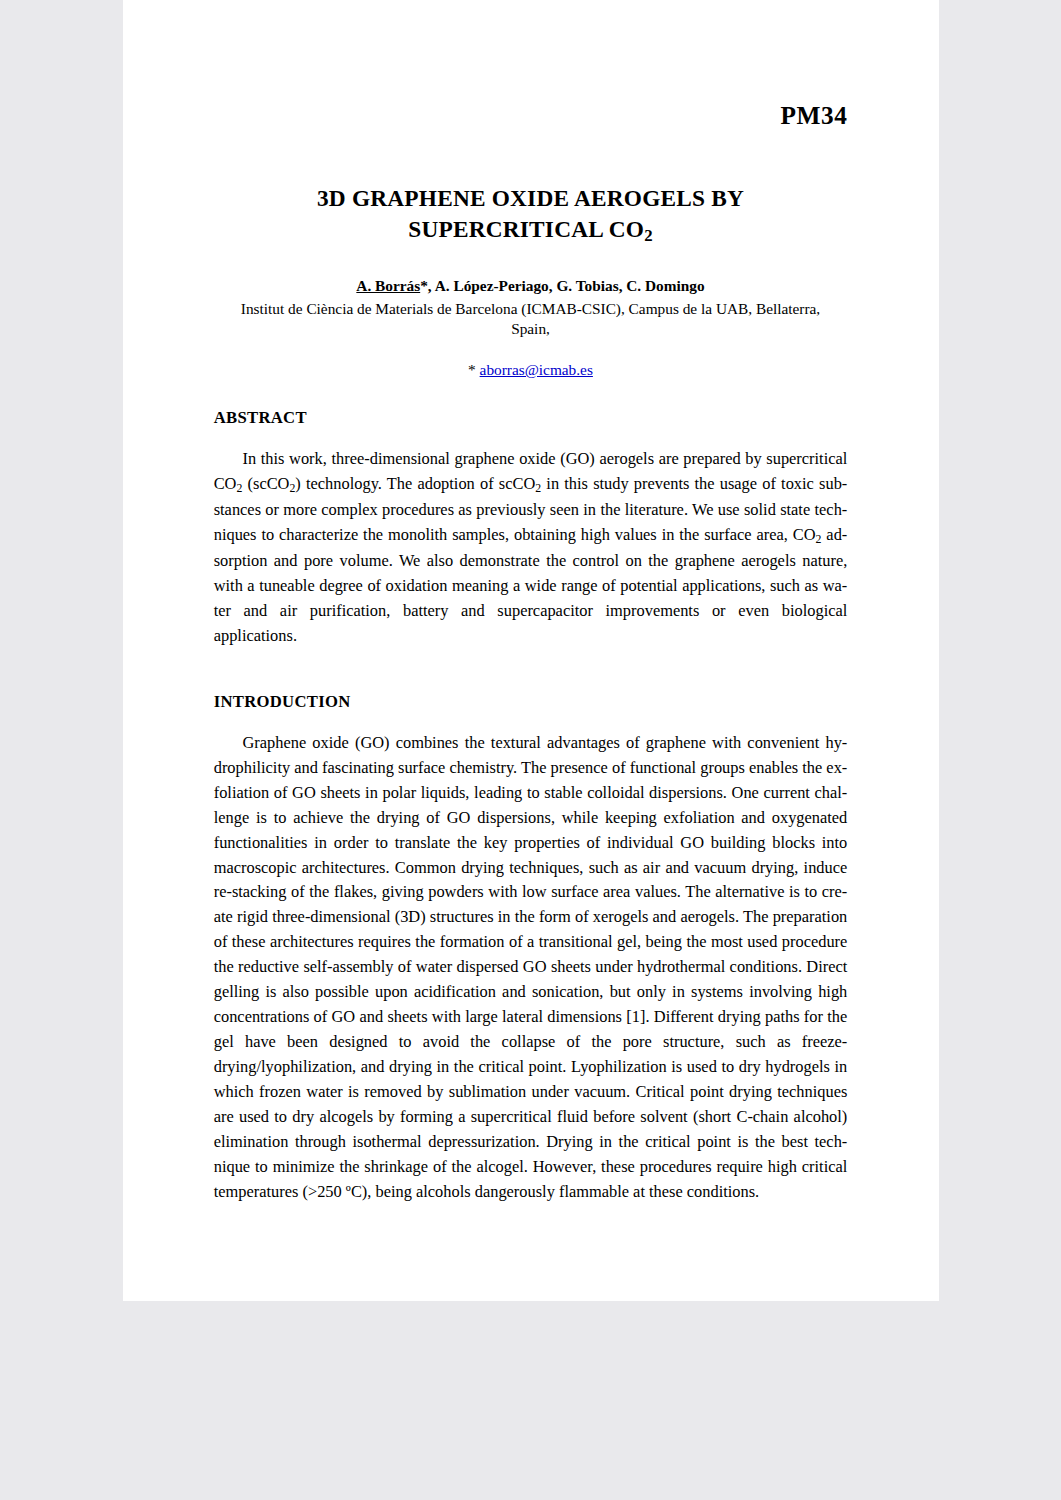PM34
3D Graphene Oxide Aerogels by
Supercritical CO2
A. Borrás*, A. López-Periago, G. Tobias, C. Domingo
Institut de Ciència de Materials de Barcelona (ICMAB-CSIC), Campus de la UAB, Bellaterra,
Spain,
* aborras@icmab.es
ABSTRACT
In this work, three-dimensional graphene oxide (GO) aerogels are prepared by supercritical CO2 (scCO2) technology. The adoption of scCO2 in this study prevents the usage of toxic substances or more complex procedures as previously seen in the literature. We use solid state techniques to characterize the monolith samples, obtaining high values in the surface area, CO2 adsorption and pore volume. We also demonstrate the control on the graphene aerogels nature, with a tuneable degree of oxidation meaning a wide range of potential applications, such as water and air purification, battery and supercapacitor improvements or even biological applications.
INTRODUCTION
Graphene oxide (GO) combines the textural advantages of graphene with convenient hydrophilicity and fascinating surface chemistry. The presence of functional groups enables the exfoliation of GO sheets in polar liquids, leading to stable colloidal dispersions. One current challenge is to achieve the drying of GO dispersions, while keeping exfoliation and oxygenated functionalities in order to translate the key properties of individual GO building blocks into macroscopic architectures. Common drying techniques, such as air and vacuum drying, induce re-stacking of the flakes, giving powders with low surface area values. The alternative is to create rigid three-dimensional (3D) structures in the form of xerogels and aerogels. The preparation of these architectures requires the formation of a transitional gel, being the most used procedure the reductive self-assembly of water dispersed GO sheets under hydrothermal conditions. Direct gelling is also possible upon acidification and sonication, but only in systems involving high concentrations of GO and sheets with large lateral dimensions [1]. Different drying paths for the gel have been designed to avoid the collapse of the pore structure, such as freeze-drying/lyophilization, and drying in the critical point. Lyophilization is used to dry hydrogels in which frozen water is removed by sublimation under vacuum. Critical point drying techniques are used to dry alcogels by forming a supercritical fluid before solvent (short C-chain alcohol) elimination through isothermal depressurization. Drying in the critical point is the best technique to minimize the shrinkage of the alcogel. However, these procedures require high critical temperatures (>250 ºC), being alcohols dangerously flammable at these conditions.